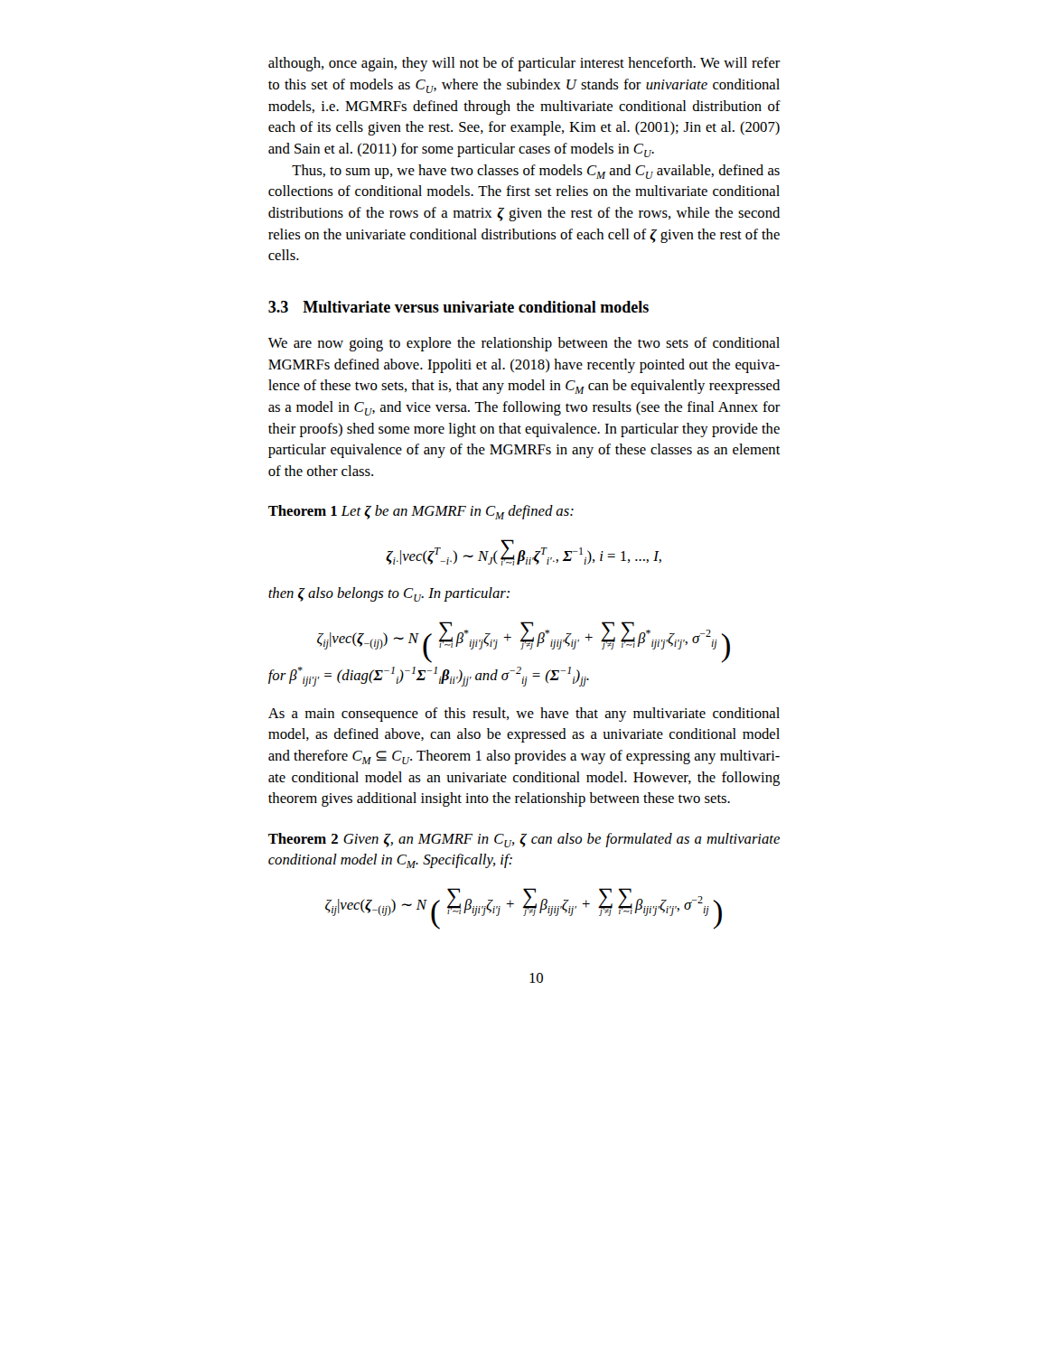although, once again, they will not be of particular interest henceforth. We will refer to this set of models as CU, where the subindex U stands for univariate conditional models, i.e. MGMRFs defined through the multivariate conditional distribution of each of its cells given the rest. See, for example, Kim et al. (2001); Jin et al. (2007) and Sain et al. (2011) for some particular cases of models in CU.
Thus, to sum up, we have two classes of models CM and CU available, defined as collections of conditional models. The first set relies on the multivariate conditional distributions of the rows of a matrix ζ given the rest of the rows, while the second relies on the univariate conditional distributions of each cell of ζ given the rest of the cells.
3.3 Multivariate versus univariate conditional models
We are now going to explore the relationship between the two sets of conditional MGMRFs defined above. Ippoliti et al. (2018) have recently pointed out the equivalence of these two sets, that is, that any model in CM can be equivalently reexpressed as a model in CU, and vice versa. The following two results (see the final Annex for their proofs) shed some more light on that equivalence. In particular they provide the particular equivalence of any of the MGMRFs in any of these classes as an element of the other class.
Theorem 1 Let ζ be an MGMRF in CM defined as:
ζi·|vec(ζT−i·) ∼ NJ(∑i′∼i βii′ζTi′·, Σ−1i), i = 1, ..., I,
then ζ also belongs to CU. In particular:
ζij|vec(ζ−(ij)) ∼ N ( ∑i′∼i β*iji′jζi′j + ∑j′≠j β*ijij′ζij′ + ∑j′≠j∑i′∼i β*iji′j′ζi′j′, σ−2ij )
for β*iji′j′ = (diag(Σ−1i)−1Σ−1iβii′)jj′ and σ−2ij = (Σ−1i)jj.
As a main consequence of this result, we have that any multivariate conditional model, as defined above, can also be expressed as a univariate conditional model and therefore CM ⊆ CU. Theorem 1 also provides a way of expressing any multivariate conditional model as an univariate conditional model. However, the following theorem gives additional insight into the relationship between these two sets.
Theorem 2 Given ζ, an MGMRF in CU, ζ can also be formulated as a multivariate conditional model in CM. Specifically, if:
ζij|vec(ζ−(ij)) ∼ N ( ∑i′∼i βiji′jζi′j + ∑j′≠j βijij′ζij′ + ∑j′≠j∑i′∼i βiji′j′ζi′j′, σ−2ij )
10